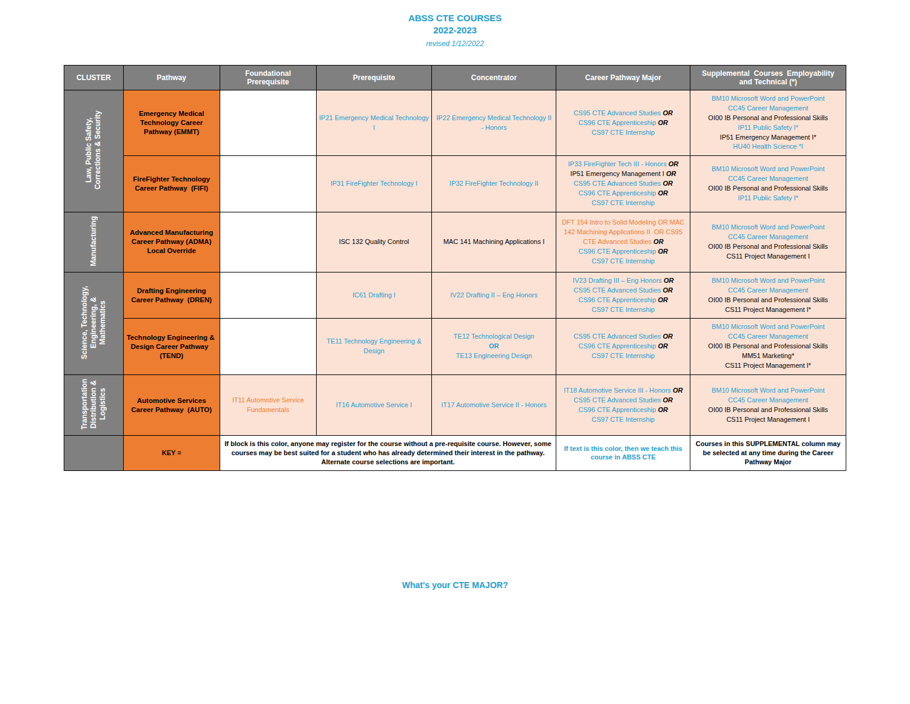ABSS CTE COURSES
2022-2023
revised 1/12/2022
| CLUSTER | Pathway | Foundational Prerequisite | Prerequisite | Concentrator | Career Pathway Major | Supplemental Courses Employability and Technical (*) |
| --- | --- | --- | --- | --- | --- | --- |
| Law, Public Safety, Corrections & Security | Emergency Medical Technology Career Pathway (EMMT) | | IP21 Emergency Medical Technology I | IP22 Emergency Medical Technology II - Honors | CS95 CTE Advanced Studies OR CS96 CTE Apprenticeship OR CS97 CTE Internship | BM10 Microsoft Word and PowerPoint CC45 Career Management OI00 IB Personal and Professional Skills IP11 Public Safety I* IP51 Emergency Management I* HU40 Health Science *I |
| FireFighter Technology Career Pathway (FIFI) | | IP31 FireFighter Technology I | IP32 FireFighter Technology II | IP33 FireFighter Tech III - Honors OR IP51 Emergency Management I OR CS95 CTE Advanced Studies OR CS96 CTE Apprenticeship OR CS97 CTE Internship | BM10 Microsoft Word and PowerPoint CC45 Career Management OI00 IB Personal and Professional Skills IP11 Public Safety I* |
| Manufacturing | Advanced Manufacturing Career Pathway (ADMA) Local Override | | ISC 132 Quality Control | MAC 141 Machining Applications I | DFT 154 Intro to Solid Modeling OR MAC 142 Machining Applications II OR CS95 CTE Advanced Studies OR CS96 CTE Apprenticeship OR CS97 CTE Internship | BM10 Microsoft Word and PowerPoint CC45 Career Management OI00 IB Personal and Professional Skills CS11 Project Management I |
| Science, Technology, Engineering, & Mathematics | Drafting Engineering Career Pathway (DREN) | | IC61 Drafting I | IV22 Drafting II – Eng Honors | IV23 Drafting III – Eng Honors OR CS95 CTE Advanced Studies OR CS96 CTE Apprenticeship OR CS97 CTE Internship | BM10 Microsoft Word and PowerPoint CC45 Career Management OI00 IB Personal and Professional Skills CS11 Project Management I* |
| Technology Engineering & Design Career Pathway (TEND) | | TE11 Technology Engineering & Design | TE12 Technological Design OR TE13 Engineering Design | CS95 CTE Advanced Studies OR CS96 CTE Apprenticeship OR CS97 CTE Internship | BM10 Microsoft Word and PowerPoint CC45 Career Management OI00 IB Personal and Professional Skills MM51 Marketing* CS11 Project Management I* |
| Transportation Distribution & Logistics | Automotive Services Career Pathway (AUTO) | IT11 Automotive Service Fundamentals | IT16 Automotive Service I | IT17 Automotive Service II - Honors | IT18 Automotive Service III - Honors OR CS95 CTE Advanced Studies OR CS96 CTE Apprenticeship OR CS97 CTE Internship | BM10 Microsoft Word and PowerPoint CC45 Career Management OI00 IB Personal and Professional Skills CS11 Project Management I |
| | KEY = | If block is this color, anyone may register for the course without a pre-requisite course. However, some courses may be best suited for a student who has already determined their interest in the pathway. Alternate course selections are important. | If text is this color, then we teach this course in ABSS CTE | Courses in this SUPPLEMENTAL column may be selected at any time during the Career Pathway Major |
What's your CTE MAJOR?